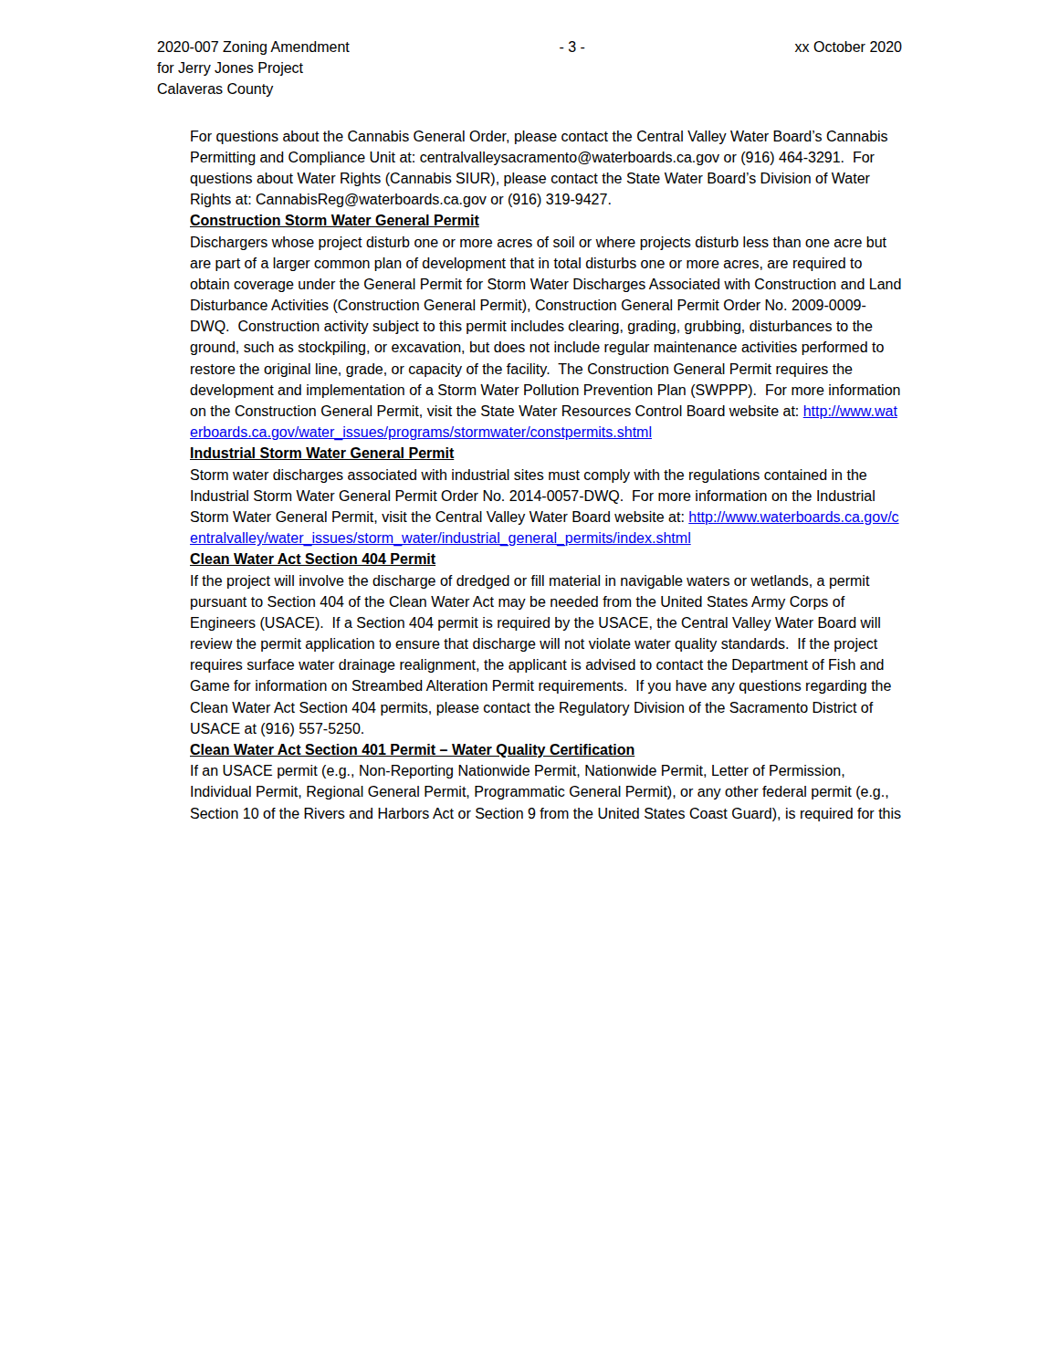2020-007 Zoning Amendment
for Jerry Jones Project
Calaveras County
- 3 -
xx October 2020
For questions about the Cannabis General Order, please contact the Central Valley Water Board’s Cannabis Permitting and Compliance Unit at: centralvalleysacramento@waterboards.ca.gov or (916) 464-3291. For questions about Water Rights (Cannabis SIUR), please contact the State Water Board’s Division of Water Rights at: CannabisReg@waterboards.ca.gov or (916) 319-9427.
Construction Storm Water General Permit
Dischargers whose project disturb one or more acres of soil or where projects disturb less than one acre but are part of a larger common plan of development that in total disturbs one or more acres, are required to obtain coverage under the General Permit for Storm Water Discharges Associated with Construction and Land Disturbance Activities (Construction General Permit), Construction General Permit Order No. 2009-0009-DWQ. Construction activity subject to this permit includes clearing, grading, grubbing, disturbances to the ground, such as stockpiling, or excavation, but does not include regular maintenance activities performed to restore the original line, grade, or capacity of the facility. The Construction General Permit requires the development and implementation of a Storm Water Pollution Prevention Plan (SWPPP). For more information on the Construction General Permit, visit the State Water Resources Control Board website at: http://www.waterboards.ca.gov/water_issues/programs/stormwater/constpermits.shtml
Industrial Storm Water General Permit
Storm water discharges associated with industrial sites must comply with the regulations contained in the Industrial Storm Water General Permit Order No. 2014-0057-DWQ. For more information on the Industrial Storm Water General Permit, visit the Central Valley Water Board website at: http://www.waterboards.ca.gov/centralvalley/water_issues/storm_water/industrial_general_permits/index.shtml
Clean Water Act Section 404 Permit
If the project will involve the discharge of dredged or fill material in navigable waters or wetlands, a permit pursuant to Section 404 of the Clean Water Act may be needed from the United States Army Corps of Engineers (USACE). If a Section 404 permit is required by the USACE, the Central Valley Water Board will review the permit application to ensure that discharge will not violate water quality standards. If the project requires surface water drainage realignment, the applicant is advised to contact the Department of Fish and Game for information on Streambed Alteration Permit requirements. If you have any questions regarding the Clean Water Act Section 404 permits, please contact the Regulatory Division of the Sacramento District of USACE at (916) 557-5250.
Clean Water Act Section 401 Permit – Water Quality Certification
If an USACE permit (e.g., Non-Reporting Nationwide Permit, Nationwide Permit, Letter of Permission, Individual Permit, Regional General Permit, Programmatic General Permit), or any other federal permit (e.g., Section 10 of the Rivers and Harbors Act or Section 9 from the United States Coast Guard), is required for this